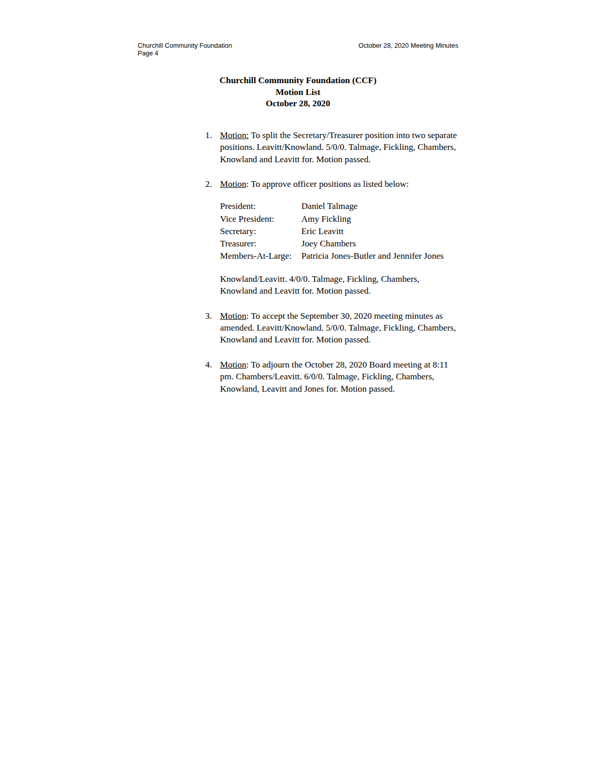Churchill Community Foundation
October 28, 2020 Meeting Minutes
Page 4
Churchill Community Foundation (CCF) Motion List October 28, 2020
Motion: To split the Secretary/Treasurer position into two separate positions. Leavitt/Knowland. 5/0/0. Talmage, Fickling, Chambers, Knowland and Leavitt for. Motion passed.
Motion: To approve officer positions as listed below:
| President: | Daniel Talmage |
| Vice President: | Amy Fickling |
| Secretary: | Eric Leavitt |
| Treasurer: | Joey Chambers |
| Members-At-Large: | Patricia Jones-Butler and Jennifer Jones |
Knowland/Leavitt. 4/0/0. Talmage, Fickling, Chambers, Knowland and Leavitt for. Motion passed.
Motion: To accept the September 30, 2020 meeting minutes as amended. Leavitt/Knowland. 5/0/0. Talmage, Fickling, Chambers, Knowland and Leavitt for. Motion passed.
Motion: To adjourn the October 28, 2020 Board meeting at 8:11 pm. Chambers/Leavitt. 6/0/0. Talmage, Fickling, Chambers, Knowland, Leavitt and Jones for. Motion passed.